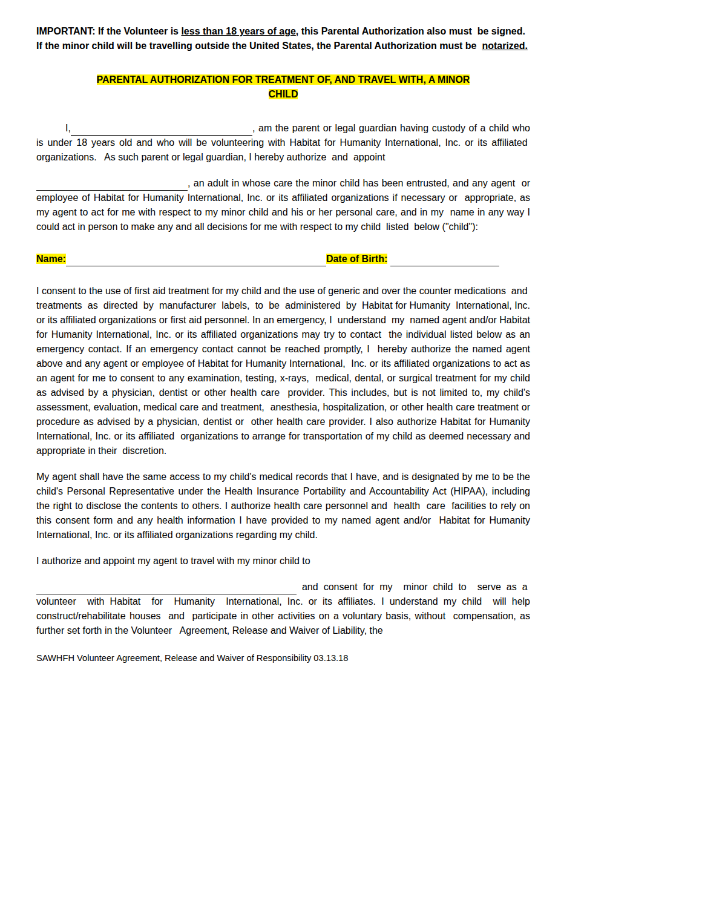IMPORTANT: If the Volunteer is less than 18 years of age, this Parental Authorization also must be signed. If the minor child will be travelling outside the United States, the Parental Authorization must be notarized.
PARENTAL AUTHORIZATION FOR TREATMENT OF, AND TRAVEL WITH, A MINOR CHILD
I, , am the parent or legal guardian having custody of a child who is under 18 years old and who will be volunteering with Habitat for Humanity International, Inc. or its affiliated organizations. As such parent or legal guardian, I hereby authorize and appoint
, an adult in whose care the minor child has been entrusted, and any agent or employee of Habitat for Humanity International, Inc. or its affiliated organizations if necessary or appropriate, as my agent to act for me with respect to my minor child and his or her personal care, and in my name in any way I could act in person to make any and all decisions for me with respect to my child listed below ("child"):
Name: Date of Birth:
I consent to the use of first aid treatment for my child and the use of generic and over the counter medications and treatments as directed by manufacturer labels, to be administered by Habitat for Humanity International, Inc. or its affiliated organizations or first aid personnel. In an emergency, I understand my named agent and/or Habitat for Humanity International, Inc. or its affiliated organizations may try to contact the individual listed below as an emergency contact. If an emergency contact cannot be reached promptly, I hereby authorize the named agent above and any agent or employee of Habitat for Humanity International, Inc. or its affiliated organizations to act as an agent for me to consent to any examination, testing, x-rays, medical, dental, or surgical treatment for my child as advised by a physician, dentist or other health care provider. This includes, but is not limited to, my child's assessment, evaluation, medical care and treatment, anesthesia, hospitalization, or other health care treatment or procedure as advised by a physician, dentist or other health care provider. I also authorize Habitat for Humanity International, Inc. or its affiliated organizations to arrange for transportation of my child as deemed necessary and appropriate in their discretion.
My agent shall have the same access to my child's medical records that I have, and is designated by me to be the child's Personal Representative under the Health Insurance Portability and Accountability Act (HIPAA), including the right to disclose the contents to others. I authorize health care personnel and health care facilities to rely on this consent form and any health information I have provided to my named agent and/or Habitat for Humanity International, Inc. or its affiliated organizations regarding my child.
I authorize and appoint my agent to travel with my minor child to
and consent for my minor child to serve as a volunteer with Habitat for Humanity International, Inc. or its affiliates. I understand my child will help construct/rehabilitate houses and participate in other activities on a voluntary basis, without compensation, as further set forth in the Volunteer Agreement, Release and Waiver of Liability, the
SAWHFH Volunteer Agreement, Release and Waiver of Responsibility 03.13.18